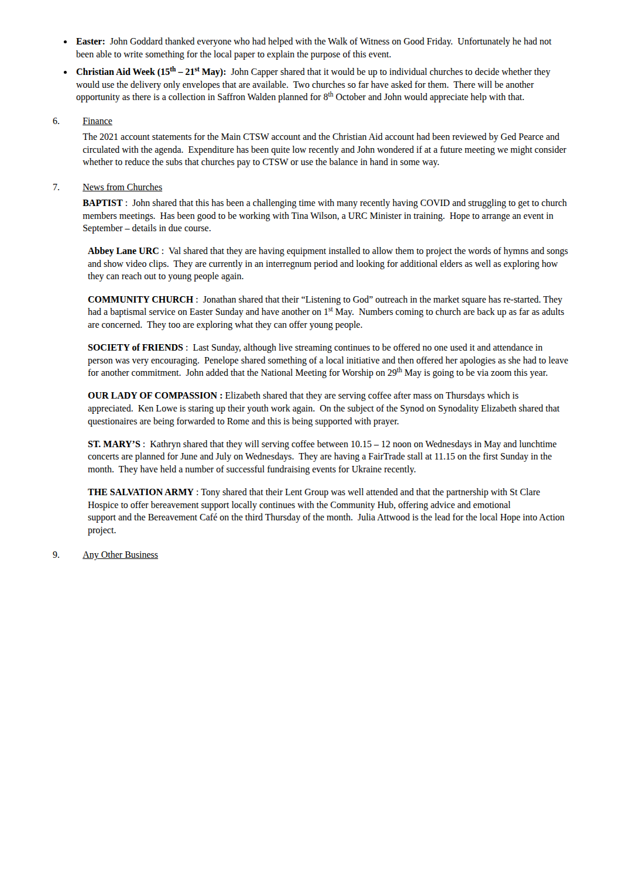Easter: John Goddard thanked everyone who had helped with the Walk of Witness on Good Friday. Unfortunately he had not been able to write something for the local paper to explain the purpose of this event.
Christian Aid Week (15th – 21st May): John Capper shared that it would be up to individual churches to decide whether they would use the delivery only envelopes that are available. Two churches so far have asked for them. There will be another opportunity as there is a collection in Saffron Walden planned for 8th October and John would appreciate help with that.
6.
Finance
The 2021 account statements for the Main CTSW account and the Christian Aid account had been reviewed by Ged Pearce and circulated with the agenda. Expenditure has been quite low recently and John wondered if at a future meeting we might consider whether to reduce the subs that churches pay to CTSW or use the balance in hand in some way.
7.
News from Churches
BAPTIST : John shared that this has been a challenging time with many recently having COVID and struggling to get to church members meetings. Has been good to be working with Tina Wilson, a URC Minister in training. Hope to arrange an event in September – details in due course.
Abbey Lane URC : Val shared that they are having equipment installed to allow them to project the words of hymns and songs and show video clips. They are currently in an interregnum period and looking for additional elders as well as exploring how they can reach out to young people again.
COMMUNITY CHURCH : Jonathan shared that their “Listening to God” outreach in the market square has re-started. They had a baptismal service on Easter Sunday and have another on 1st May. Numbers coming to church are back up as far as adults are concerned. They too are exploring what they can offer young people.
SOCIETY of FRIENDS : Last Sunday, although live streaming continues to be offered no one used it and attendance in person was very encouraging. Penelope shared something of a local initiative and then offered her apologies as she had to leave for another commitment. John added that the National Meeting for Worship on 29th May is going to be via zoom this year.
OUR LADY OF COMPASSION : Elizabeth shared that they are serving coffee after mass on Thursdays which is appreciated. Ken Lowe is staring up their youth work again. On the subject of the Synod on Synodality Elizabeth shared that questionaires are being forwarded to Rome and this is being supported with prayer.
ST. MARY’S : Kathryn shared that they will serving coffee between 10.15 – 12 noon on Wednesdays in May and lunchtime concerts are planned for June and July on Wednesdays. They are having a FairTrade stall at 11.15 on the first Sunday in the month. They have held a number of successful fundraising events for Ukraine recently.
THE SALVATION ARMY : Tony shared that their Lent Group was well attended and that the partnership with St Clare Hospice to offer bereavement support locally continues with the Community Hub, offering advice and emotional support and the Bereavement Café on the third Thursday of the month. Julia Attwood is the lead for the local Hope into Action project.
9.
Any Other Business